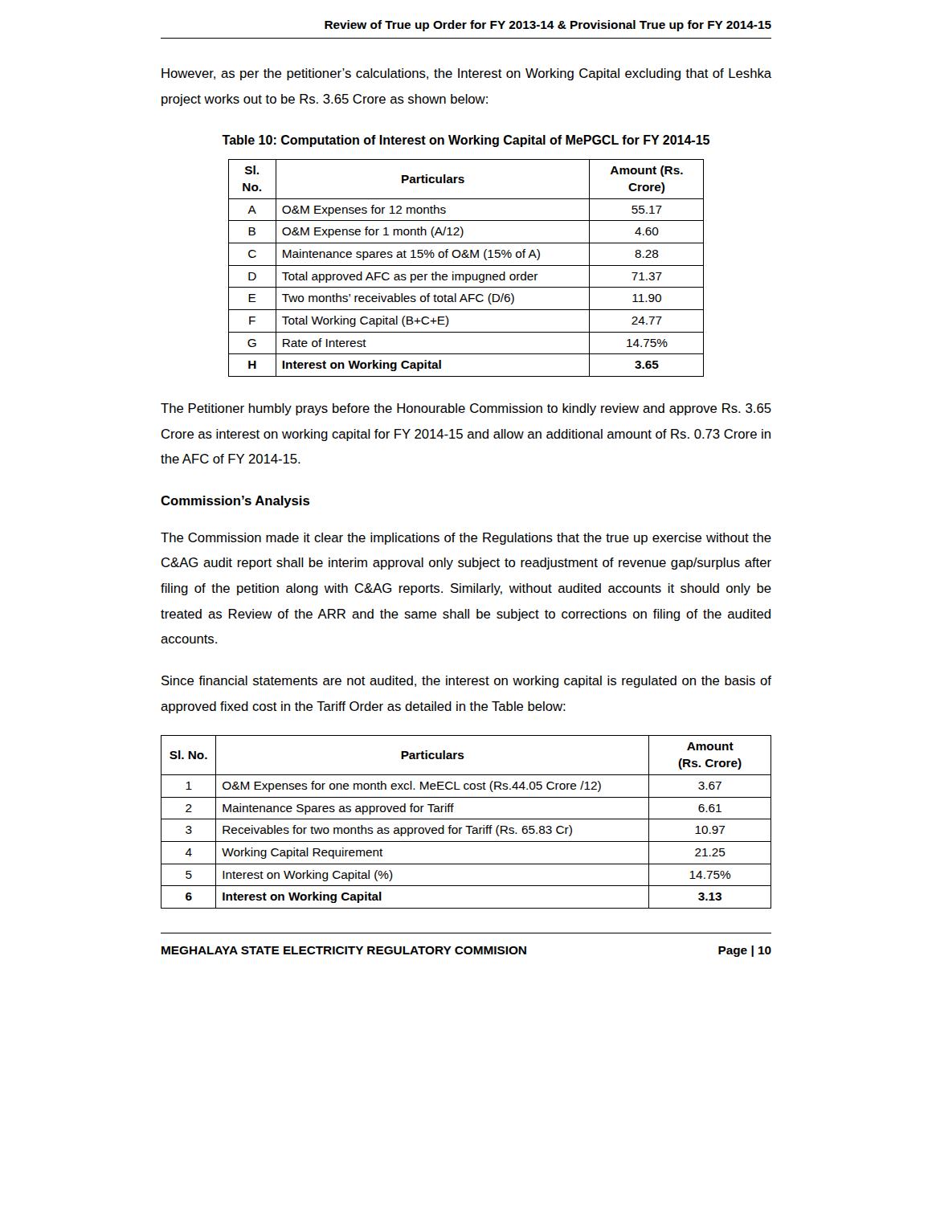Review of True up Order for FY 2013-14 & Provisional True up for FY 2014-15
However, as per the petitioner’s calculations, the Interest on Working Capital excluding that of Leshka project works out to be Rs. 3.65 Crore as shown below:
Table 10: Computation of Interest on Working Capital of MePGCL for FY 2014-15
| Sl. No. | Particulars | Amount (Rs. Crore) |
| --- | --- | --- |
| A | O&M Expenses for 12 months | 55.17 |
| B | O&M Expense for 1 month (A/12) | 4.60 |
| C | Maintenance spares at 15% of O&M (15% of A) | 8.28 |
| D | Total approved AFC as per the impugned order | 71.37 |
| E | Two months’ receivables of total AFC (D/6) | 11.90 |
| F | Total Working Capital (B+C+E) | 24.77 |
| G | Rate of Interest | 14.75% |
| H | Interest on Working Capital | 3.65 |
The Petitioner humbly prays before the Honourable Commission to kindly review and approve Rs. 3.65 Crore as interest on working capital for FY 2014-15 and allow an additional amount of Rs. 0.73 Crore in the AFC of FY 2014-15.
Commission’s Analysis
The Commission made it clear the implications of the Regulations that the true up exercise without the C&AG audit report shall be interim approval only subject to readjustment of revenue gap/surplus after filing of the petition along with C&AG reports. Similarly, without audited accounts it should only be treated as Review of the ARR and the same shall be subject to corrections on filing of the audited accounts.
Since financial statements are not audited, the interest on working capital is regulated on the basis of approved fixed cost in the Tariff Order as detailed in the Table below:
| Sl. No. | Particulars | Amount (Rs. Crore) |
| --- | --- | --- |
| 1 | O&M Expenses for one month excl. MeECL cost (Rs.44.05 Crore /12) | 3.67 |
| 2 | Maintenance Spares as approved for Tariff | 6.61 |
| 3 | Receivables for two months as approved for Tariff (Rs. 65.83 Cr) | 10.97 |
| 4 | Working Capital Requirement | 21.25 |
| 5 | Interest on Working Capital (%) | 14.75% |
| 6 | Interest on Working Capital | 3.13 |
MEGHALAYA STATE ELECTRICITY REGULATORY COMMISION Page | 10